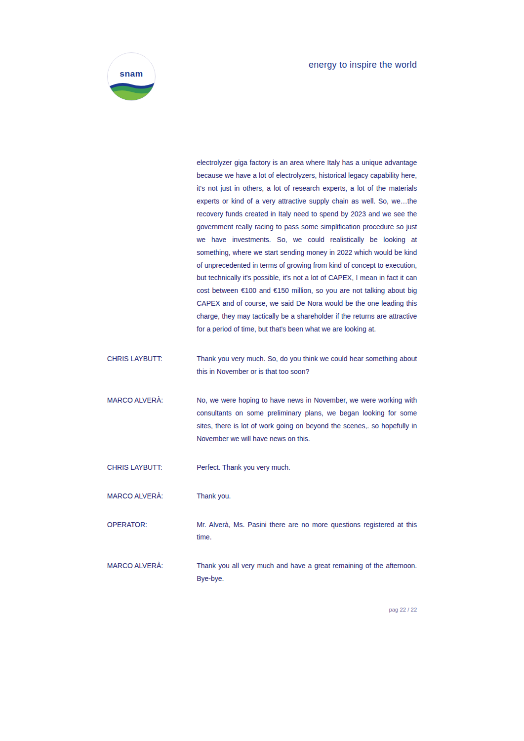snam
energy to inspire the world
electrolyzer giga factory is an area where Italy has a unique advantage because we have a lot of electrolyzers, historical legacy capability here, it's not just in others, a lot of research experts, a lot of the materials experts or kind of a very attractive supply chain as well. So, we…the recovery funds created in Italy need to spend by 2023 and we see the government really racing to pass some simplification procedure so just we have investments. So, we could realistically be looking at something, where we start sending money in 2022 which would be kind of unprecedented in terms of growing from kind of concept to execution, but technically it's possible, it's not a lot of CAPEX, I mean in fact it can cost between €100 and €150 million, so you are not talking about big CAPEX and of course, we said De Nora would be the one leading this charge, they may tactically be a shareholder if the returns are attractive for a period of time, but that's been what we are looking at.
CHRIS LAYBUTT:
Thank you very much. So, do you think we could hear something about this in November or is that too soon?
MARCO ALVERÀ:
No, we were hoping to have news in November, we were working with consultants on some preliminary plans, we began looking for some sites, there is lot of work going on beyond the scenes,. so hopefully in November we will have news on this.
CHRIS LAYBUTT:
Perfect. Thank you very much.
MARCO ALVERÀ:
Thank you.
OPERATOR:
Mr. Alverà, Ms. Pasini there are no more questions registered at this time.
MARCO ALVERÀ:
Thank you all very much and have a great remaining of the afternoon. Bye-bye.
pag 22 / 22